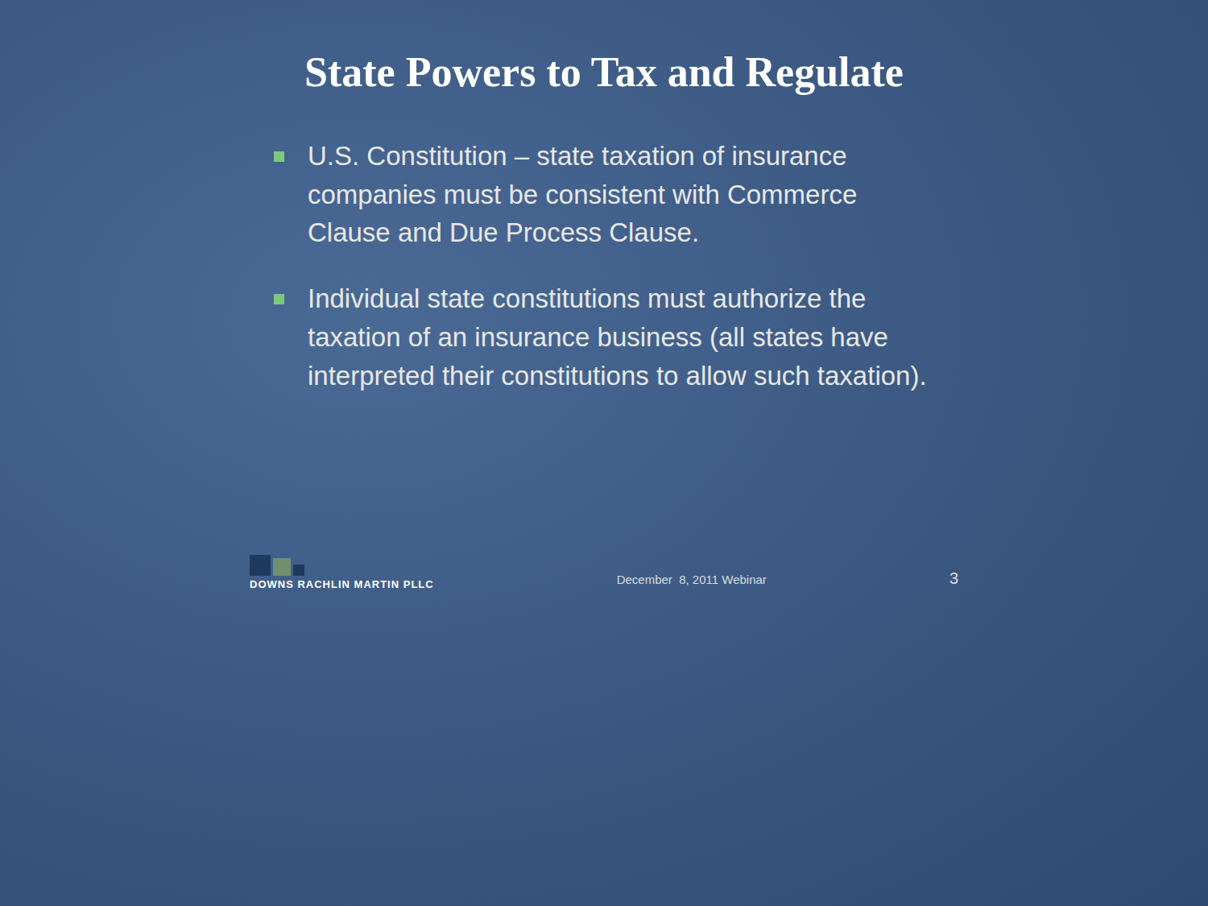State Powers to Tax and Regulate
U.S. Constitution – state taxation of insurance companies must be consistent with Commerce Clause and Due Process Clause.
Individual state constitutions must authorize the taxation of an insurance business (all states have interpreted their constitutions to allow such taxation).
DOWNS RACHLIN MARTIN PLLC
December 8, 2011 Webinar
3